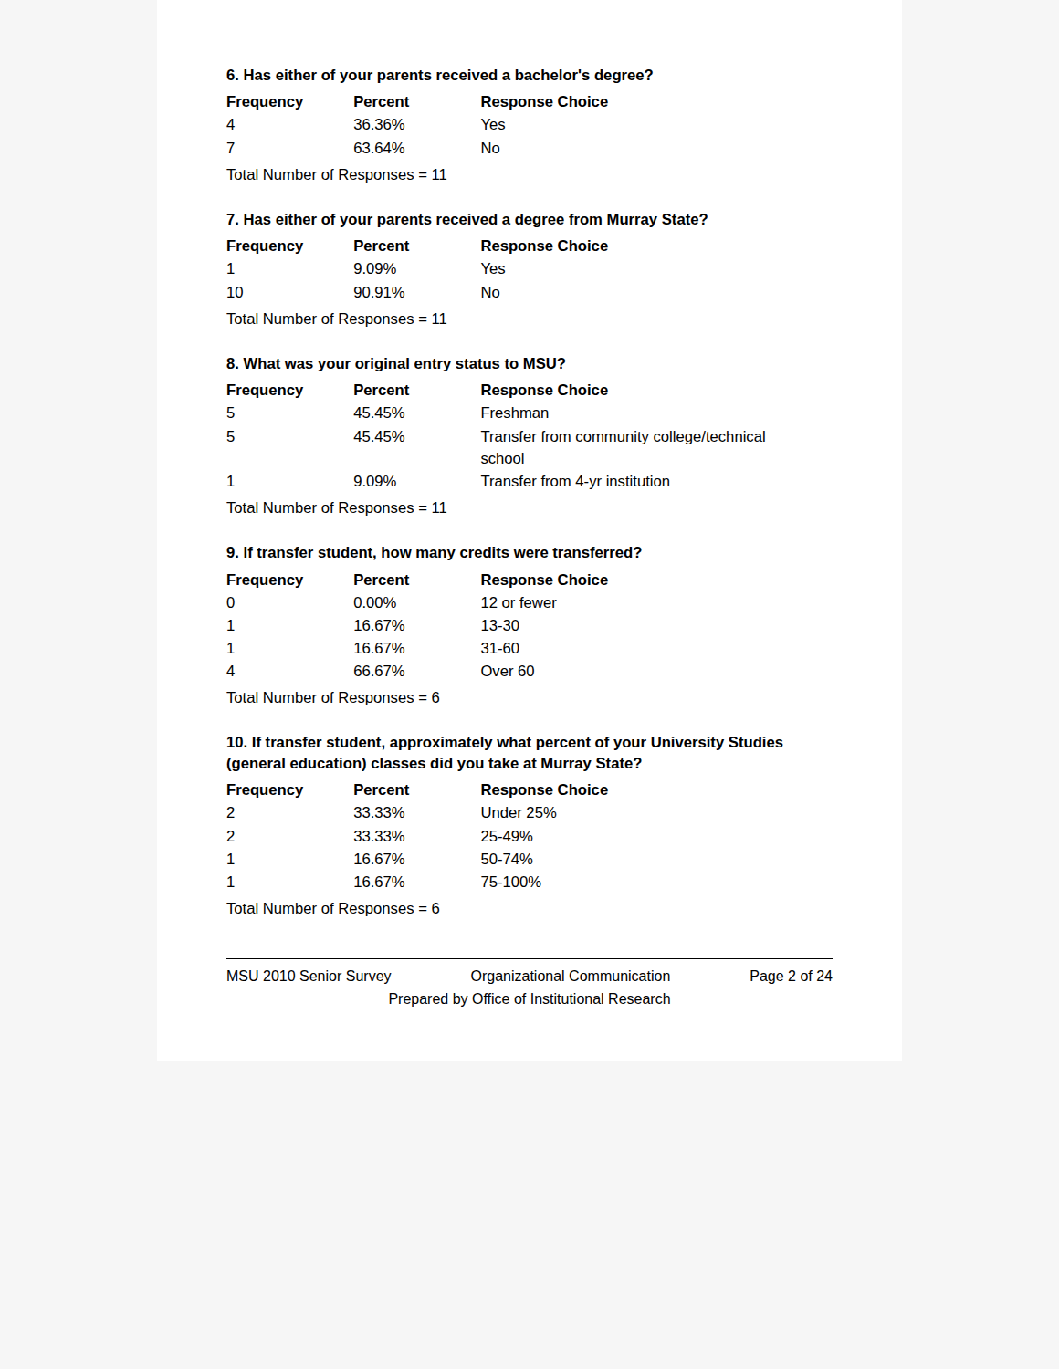6. Has either of your parents received a bachelor's degree?
| Frequency | Percent | Response Choice |
| --- | --- | --- |
| 4 | 36.36% | Yes |
| 7 | 63.64% | No |
Total Number of Responses = 11
7. Has either of your parents received a degree from Murray State?
| Frequency | Percent | Response Choice |
| --- | --- | --- |
| 1 | 9.09% | Yes |
| 10 | 90.91% | No |
Total Number of Responses = 11
8. What was your original entry status to MSU?
| Frequency | Percent | Response Choice |
| --- | --- | --- |
| 5 | 45.45% | Freshman |
| 5 | 45.45% | Transfer from community college/technical school |
| 1 | 9.09% | Transfer from 4-yr institution |
Total Number of Responses = 11
9. If transfer student, how many credits were transferred?
| Frequency | Percent | Response Choice |
| --- | --- | --- |
| 0 | 0.00% | 12 or fewer |
| 1 | 16.67% | 13-30 |
| 1 | 16.67% | 31-60 |
| 4 | 66.67% | Over 60 |
Total Number of Responses = 6
10. If transfer student, approximately what percent of your University Studies (general education) classes did you take at Murray State?
| Frequency | Percent | Response Choice |
| --- | --- | --- |
| 2 | 33.33% | Under 25% |
| 2 | 33.33% | 25-49% |
| 1 | 16.67% | 50-74% |
| 1 | 16.67% | 75-100% |
Total Number of Responses = 6
MSU 2010 Senior Survey
Organizational Communication
Page 2 of 24
Prepared by Office of Institutional Research